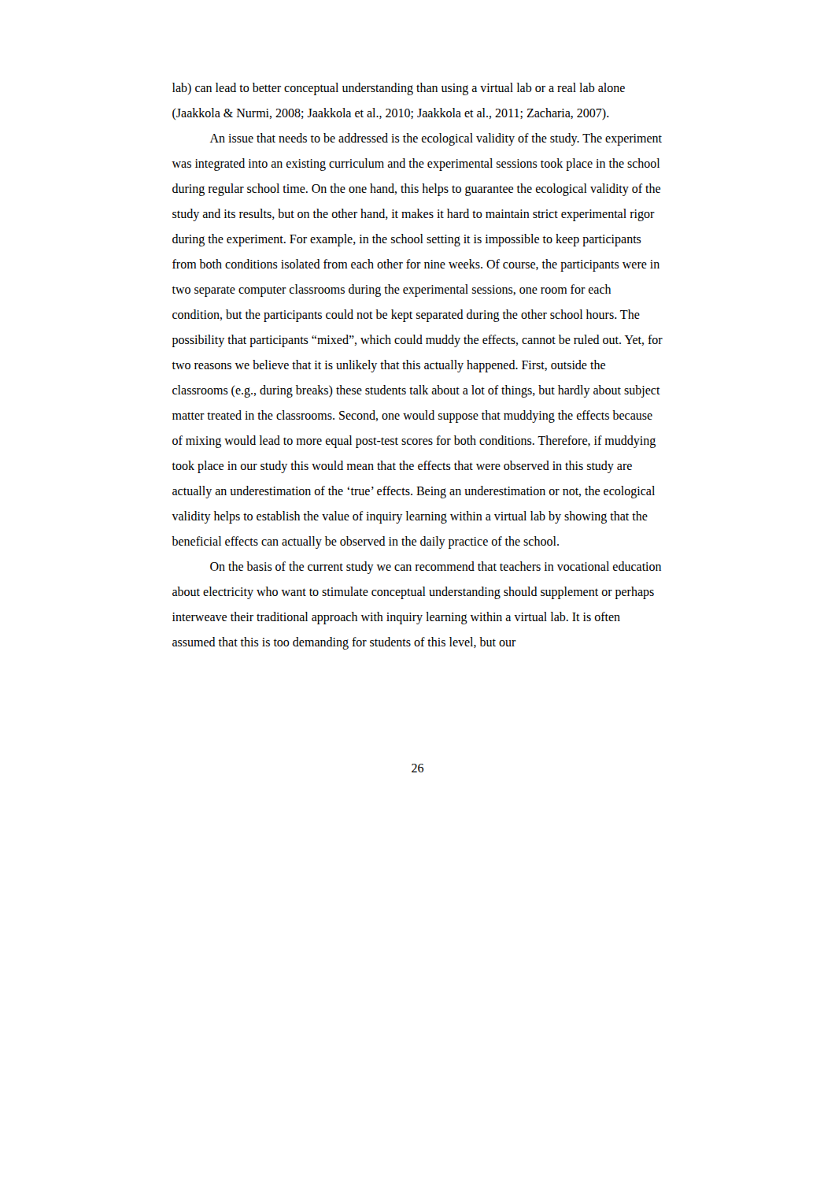lab) can lead to better conceptual understanding than using a virtual lab or a real lab alone (Jaakkola & Nurmi, 2008; Jaakkola et al., 2010; Jaakkola et al., 2011; Zacharia, 2007).
An issue that needs to be addressed is the ecological validity of the study. The experiment was integrated into an existing curriculum and the experimental sessions took place in the school during regular school time. On the one hand, this helps to guarantee the ecological validity of the study and its results, but on the other hand, it makes it hard to maintain strict experimental rigor during the experiment. For example, in the school setting it is impossible to keep participants from both conditions isolated from each other for nine weeks. Of course, the participants were in two separate computer classrooms during the experimental sessions, one room for each condition, but the participants could not be kept separated during the other school hours. The possibility that participants “mixed”, which could muddy the effects, cannot be ruled out. Yet, for two reasons we believe that it is unlikely that this actually happened. First, outside the classrooms (e.g., during breaks) these students talk about a lot of things, but hardly about subject matter treated in the classrooms. Second, one would suppose that muddying the effects because of mixing would lead to more equal post-test scores for both conditions. Therefore, if muddying took place in our study this would mean that the effects that were observed in this study are actually an underestimation of the ‘true’ effects. Being an underestimation or not, the ecological validity helps to establish the value of inquiry learning within a virtual lab by showing that the beneficial effects can actually be observed in the daily practice of the school.
On the basis of the current study we can recommend that teachers in vocational education about electricity who want to stimulate conceptual understanding should supplement or perhaps interweave their traditional approach with inquiry learning within a virtual lab. It is often assumed that this is too demanding for students of this level, but our
26